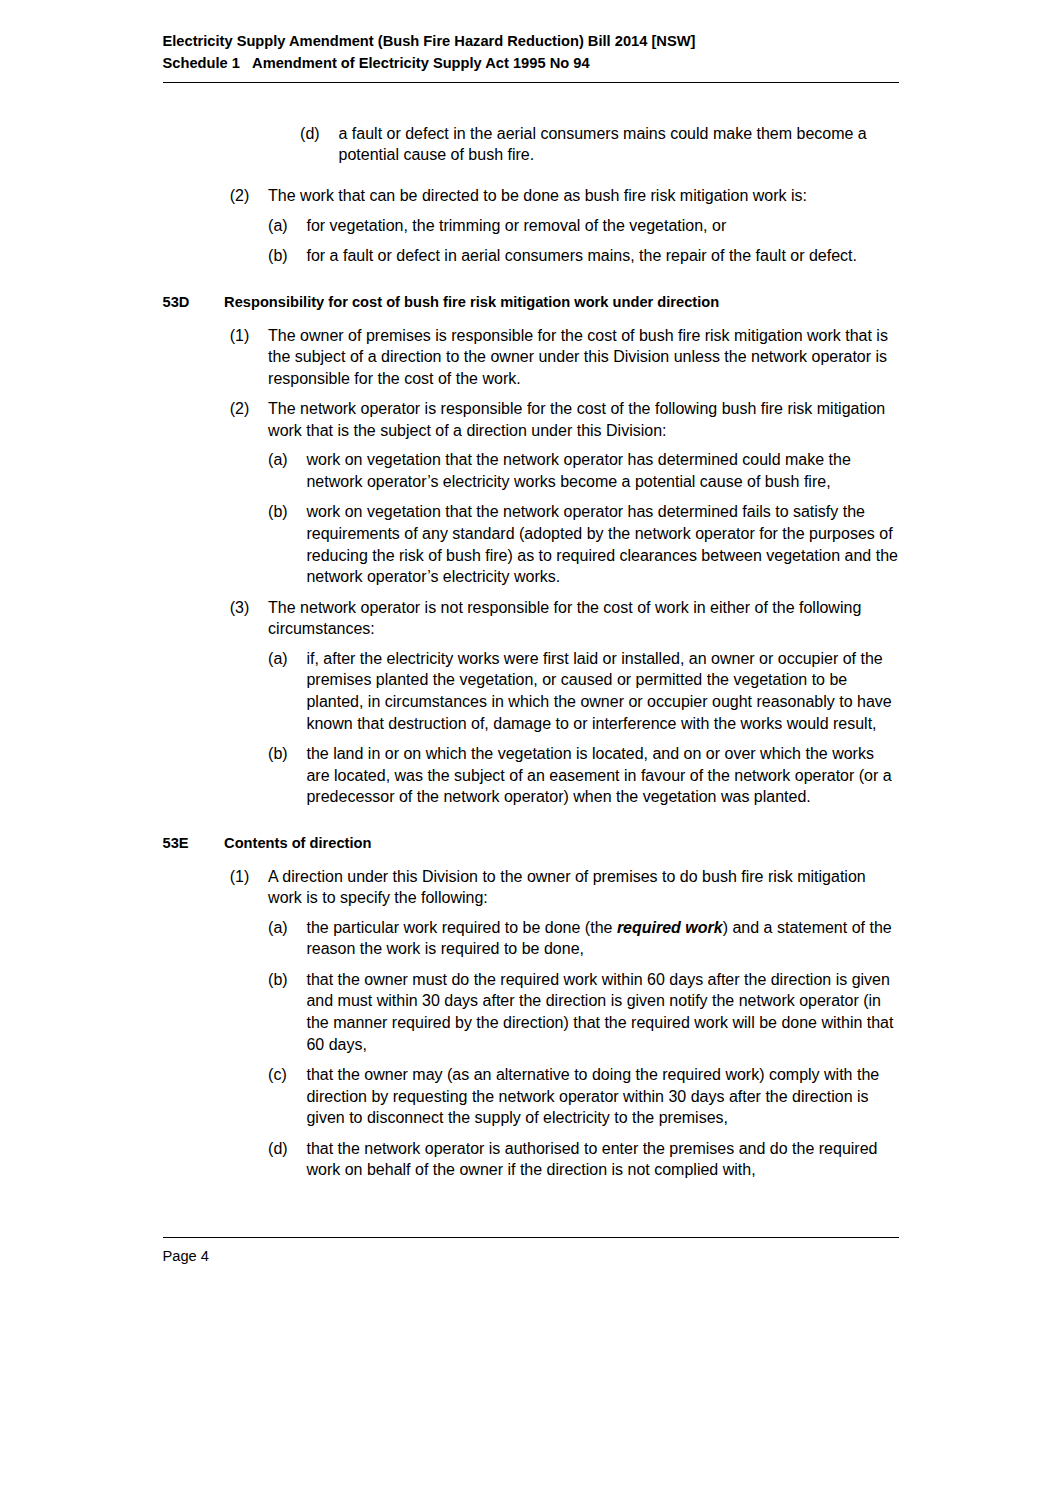Electricity Supply Amendment (Bush Fire Hazard Reduction) Bill 2014 [NSW]
Schedule 1 Amendment of Electricity Supply Act 1995 No 94
(d) a fault or defect in the aerial consumers mains could make them become a potential cause of bush fire.
(2) The work that can be directed to be done as bush fire risk mitigation work is:
(a) for vegetation, the trimming or removal of the vegetation, or
(b) for a fault or defect in aerial consumers mains, the repair of the fault or defect.
53D Responsibility for cost of bush fire risk mitigation work under direction
(1) The owner of premises is responsible for the cost of bush fire risk mitigation work that is the subject of a direction to the owner under this Division unless the network operator is responsible for the cost of the work.
(2) The network operator is responsible for the cost of the following bush fire risk mitigation work that is the subject of a direction under this Division:
(a) work on vegetation that the network operator has determined could make the network operator’s electricity works become a potential cause of bush fire,
(b) work on vegetation that the network operator has determined fails to satisfy the requirements of any standard (adopted by the network operator for the purposes of reducing the risk of bush fire) as to required clearances between vegetation and the network operator’s electricity works.
(3) The network operator is not responsible for the cost of work in either of the following circumstances:
(a) if, after the electricity works were first laid or installed, an owner or occupier of the premises planted the vegetation, or caused or permitted the vegetation to be planted, in circumstances in which the owner or occupier ought reasonably to have known that destruction of, damage to or interference with the works would result,
(b) the land in or on which the vegetation is located, and on or over which the works are located, was the subject of an easement in favour of the network operator (or a predecessor of the network operator) when the vegetation was planted.
53E Contents of direction
(1) A direction under this Division to the owner of premises to do bush fire risk mitigation work is to specify the following:
(a) the particular work required to be done (the required work) and a statement of the reason the work is required to be done,
(b) that the owner must do the required work within 60 days after the direction is given and must within 30 days after the direction is given notify the network operator (in the manner required by the direction) that the required work will be done within that 60 days,
(c) that the owner may (as an alternative to doing the required work) comply with the direction by requesting the network operator within 30 days after the direction is given to disconnect the supply of electricity to the premises,
(d) that the network operator is authorised to enter the premises and do the required work on behalf of the owner if the direction is not complied with,
Page 4